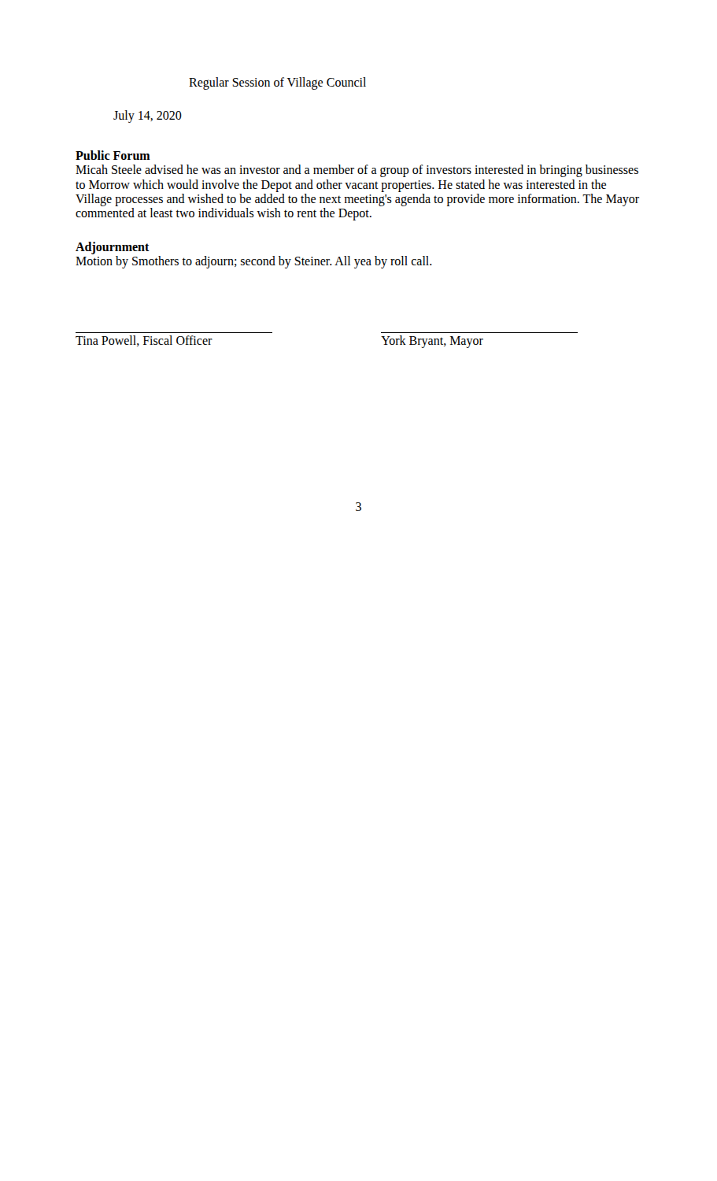Regular Session of Village Council
July 14, 2020
Public Forum
Micah Steele advised he was an investor and a member of a group of investors interested in bringing businesses to Morrow which would involve the Depot and other vacant properties. He stated he was interested in the Village processes and wished to be added to the next meeting's agenda to provide more information. The Mayor commented at least two individuals wish to rent the Depot.
Adjournment
Motion by Smothers to adjourn; second by Steiner. All yea by roll call.
| Tina Powell, Fiscal Officer | York Bryant, Mayor |
3